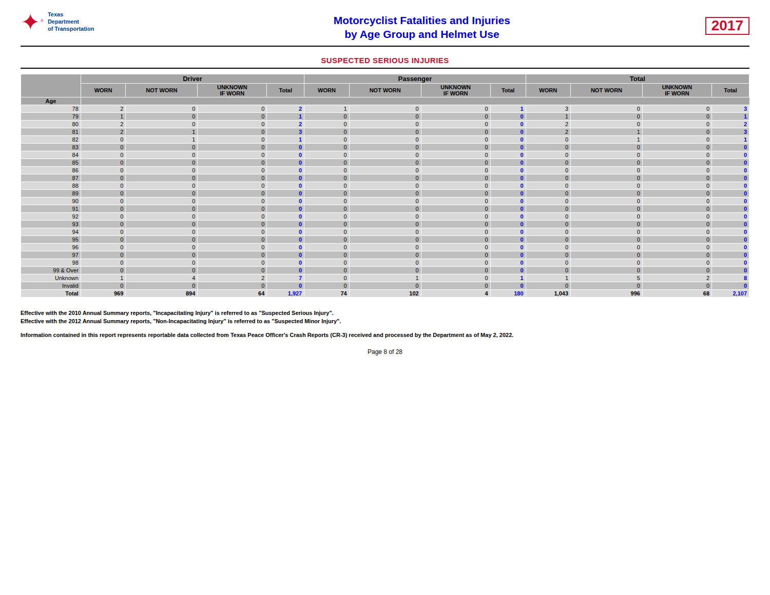✦®
Texas
Department
of Transportation
Motorcyclist Fatalities and Injuries
by Age Group and Helmet Use
2017
SUSPECTED SERIOUS INJURIES
| | Driver | Passenger | Total |
| --- | --- | --- | --- |
| WORN | NOT WORN | UNKNOWN IF WORN | Total | WORN | NOT WORN | UNKNOWN IF WORN | Total | WORN | NOT WORN | UNKNOWN IF WORN | Total |
| Age | |
| 78 | 2 | 0 | 0 | 2 | 1 | 0 | 0 | 1 | 3 | 0 | 0 | 3 |
| 79 | 1 | 0 | 0 | 1 | 0 | 0 | 0 | 0 | 1 | 0 | 0 | 1 |
| 80 | 2 | 0 | 0 | 2 | 0 | 0 | 0 | 0 | 2 | 0 | 0 | 2 |
| 81 | 2 | 1 | 0 | 3 | 0 | 0 | 0 | 0 | 2 | 1 | 0 | 3 |
| 82 | 0 | 1 | 0 | 1 | 0 | 0 | 0 | 0 | 0 | 1 | 0 | 1 |
| 83 | 0 | 0 | 0 | 0 | 0 | 0 | 0 | 0 | 0 | 0 | 0 | 0 |
| 84 | 0 | 0 | 0 | 0 | 0 | 0 | 0 | 0 | 0 | 0 | 0 | 0 |
| 85 | 0 | 0 | 0 | 0 | 0 | 0 | 0 | 0 | 0 | 0 | 0 | 0 |
| 86 | 0 | 0 | 0 | 0 | 0 | 0 | 0 | 0 | 0 | 0 | 0 | 0 |
| 87 | 0 | 0 | 0 | 0 | 0 | 0 | 0 | 0 | 0 | 0 | 0 | 0 |
| 88 | 0 | 0 | 0 | 0 | 0 | 0 | 0 | 0 | 0 | 0 | 0 | 0 |
| 89 | 0 | 0 | 0 | 0 | 0 | 0 | 0 | 0 | 0 | 0 | 0 | 0 |
| 90 | 0 | 0 | 0 | 0 | 0 | 0 | 0 | 0 | 0 | 0 | 0 | 0 |
| 91 | 0 | 0 | 0 | 0 | 0 | 0 | 0 | 0 | 0 | 0 | 0 | 0 |
| 92 | 0 | 0 | 0 | 0 | 0 | 0 | 0 | 0 | 0 | 0 | 0 | 0 |
| 93 | 0 | 0 | 0 | 0 | 0 | 0 | 0 | 0 | 0 | 0 | 0 | 0 |
| 94 | 0 | 0 | 0 | 0 | 0 | 0 | 0 | 0 | 0 | 0 | 0 | 0 |
| 95 | 0 | 0 | 0 | 0 | 0 | 0 | 0 | 0 | 0 | 0 | 0 | 0 |
| 96 | 0 | 0 | 0 | 0 | 0 | 0 | 0 | 0 | 0 | 0 | 0 | 0 |
| 97 | 0 | 0 | 0 | 0 | 0 | 0 | 0 | 0 | 0 | 0 | 0 | 0 |
| 98 | 0 | 0 | 0 | 0 | 0 | 0 | 0 | 0 | 0 | 0 | 0 | 0 |
| 99 & Over | 0 | 0 | 0 | 0 | 0 | 0 | 0 | 0 | 0 | 0 | 0 | 0 |
| Unknown | 1 | 4 | 2 | 7 | 0 | 1 | 0 | 1 | 1 | 5 | 2 | 8 |
| Invalid | 0 | 0 | 0 | 0 | 0 | 0 | 0 | 0 | 0 | 0 | 0 | 0 |
| Total | 969 | 894 | 64 | 1,927 | 74 | 102 | 4 | 180 | 1,043 | 996 | 68 | 2,107 |
Effective with the 2010 Annual Summary reports, "Incapacitating Injury" is referred to as "Suspected Serious Injury".
Effective with the 2012 Annual Summary reports, "Non-Incapacitating Injury" is referred to as "Suspected Minor Injury".
Information contained in this report represents reportable data collected from Texas Peace Officer's Crash Reports (CR-3) received and processed by the Department as of May 2, 2022.
Page 8 of 28